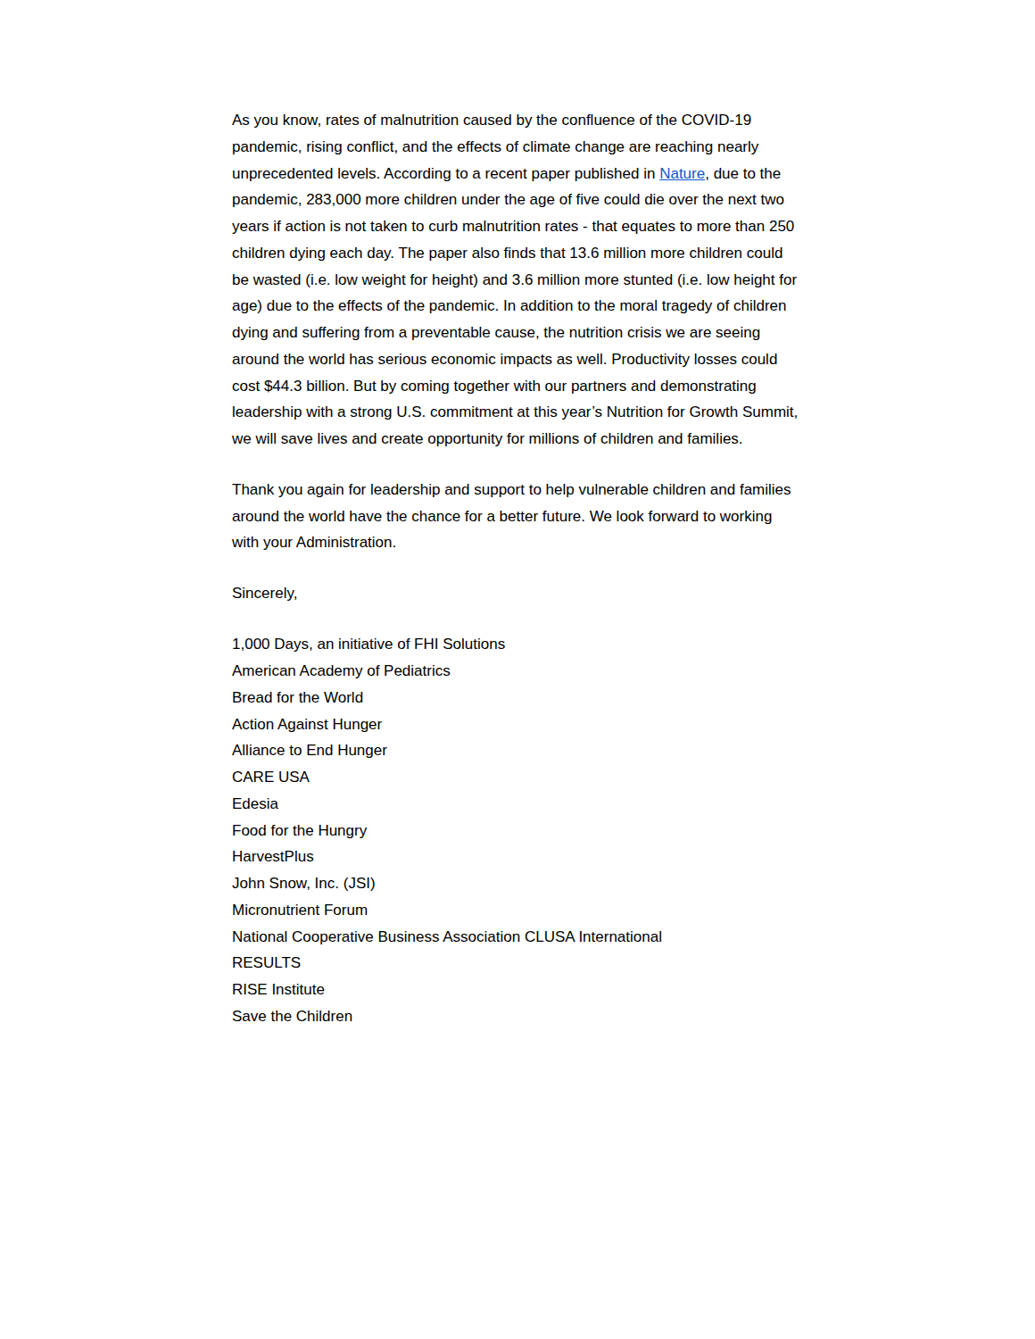As you know, rates of malnutrition caused by the confluence of the COVID-19 pandemic, rising conflict, and the effects of climate change are reaching nearly unprecedented levels. According to a recent paper published in Nature, due to the pandemic, 283,000 more children under the age of five could die over the next two years if action is not taken to curb malnutrition rates - that equates to more than 250 children dying each day. The paper also finds that 13.6 million more children could be wasted (i.e. low weight for height) and 3.6 million more stunted (i.e. low height for age) due to the effects of the pandemic. In addition to the moral tragedy of children dying and suffering from a preventable cause, the nutrition crisis we are seeing around the world has serious economic impacts as well. Productivity losses could cost $44.3 billion. But by coming together with our partners and demonstrating leadership with a strong U.S. commitment at this year’s Nutrition for Growth Summit, we will save lives and create opportunity for millions of children and families.
Thank you again for leadership and support to help vulnerable children and families around the world have the chance for a better future. We look forward to working with your Administration.
Sincerely,
1,000 Days, an initiative of FHI Solutions
American Academy of Pediatrics
Bread for the World
Action Against Hunger
Alliance to End Hunger
CARE USA
Edesia
Food for the Hungry
HarvestPlus
John Snow, Inc. (JSI)
Micronutrient Forum
National Cooperative Business Association CLUSA International
RESULTS
RISE Institute
Save the Children